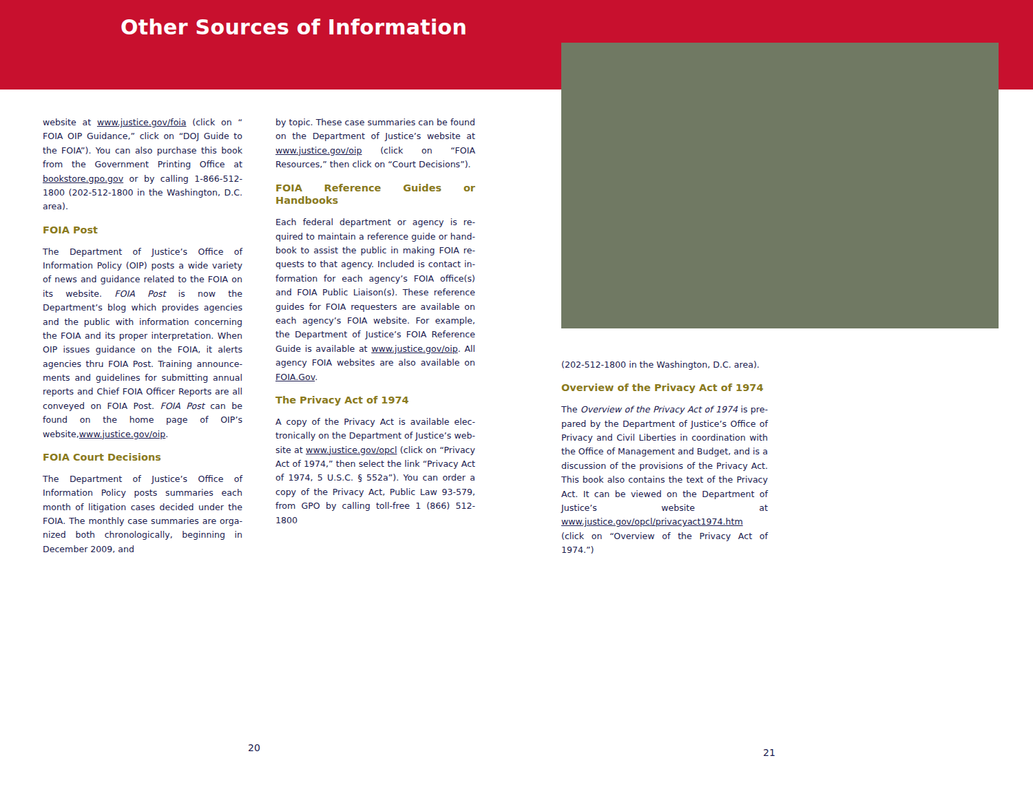Other Sources of Information
website at www.justice.gov/foia (click on “ FOIA OIP Guidance,” click on “DOJ Guide to the FOIA”). You can also purchase this book from the Government Printing Office at bookstore.gpo.gov or by calling 1-866-512-1800 (202-512-1800 in the Washington, D.C. area).
FOIA Post
The Department of Justice’s Office of Information Policy (OIP) posts a wide variety of news and guidance related to the FOIA on its website. FOIA Post is now the Department’s blog which provides agencies and the public with information concerning the FOIA and its proper interpretation. When OIP issues guidance on the FOIA, it alerts agencies thru FOIA Post. Training announcements and guidelines for submitting annual reports and Chief FOIA Officer Reports are all conveyed on FOIA Post. FOIA Post can be found on the home page of OIP’s website,www.justice.gov/oip.
FOIA Court Decisions
The Department of Justice’s Office of Information Policy posts summaries each month of litigation cases decided under the FOIA. The monthly case summaries are organized both chronologically, beginning in December 2009, and
by topic. These case summaries can be found on the Department of Justice’s website at www.justice.gov/oip (click on “FOIA Resources,” then click on “Court Decisions”).
FOIA Reference Guides or Handbooks
Each federal department or agency is required to maintain a reference guide or handbook to assist the public in making FOIA requests to that agency. Included is contact information for each agency’s FOIA office(s) and FOIA Public Liaison(s). These reference guides for FOIA requesters are available on each agency’s FOIA website. For example, the Department of Justice’s FOIA Reference Guide is available at www.justice.gov/oip. All agency FOIA websites are also available on FOIA.Gov.
The Privacy Act of 1974
A copy of the Privacy Act is available electronically on the Department of Justice’s website at www.justice.gov/opcl (click on “Privacy Act of 1974,” then select the link “Privacy Act of 1974, 5 U.S.C. § 552a”). You can order a copy of the Privacy Act, Public Law 93-579, from GPO by calling toll-free 1 (866) 512-1800
(202-512-1800 in the Washington, D.C. area).
Overview of the Privacy Act of 1974
The Overview of the Privacy Act of 1974 is prepared by the Department of Justice’s Office of Privacy and Civil Liberties in coordination with the Office of Management and Budget, and is a discussion of the provisions of the Privacy Act. This book also contains the text of the Privacy Act. It can be viewed on the Department of Justice’s website at www.justice.gov/opcl/privacyact1974.htm (click on “Overview of the Privacy Act of 1974.”)
20
21